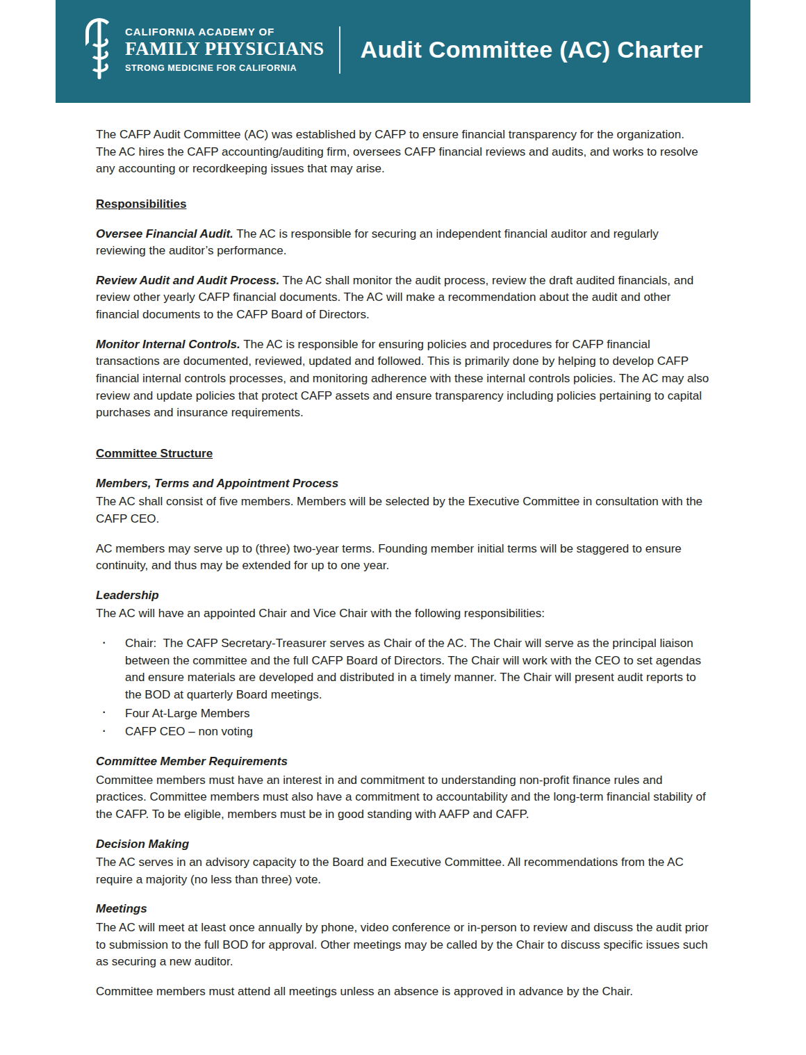California Academy of
Family Physicians
Strong Medicine for California
Audit Committee (AC) Charter
The CAFP Audit Committee (AC) was established by CAFP to ensure financial transparency for the organization. The AC hires the CAFP accounting/auditing firm, oversees CAFP financial reviews and audits, and works to resolve any accounting or recordkeeping issues that may arise.
Responsibilities
Oversee Financial Audit. The AC is responsible for securing an independent financial auditor and regularly reviewing the auditor’s performance.
Review Audit and Audit Process. The AC shall monitor the audit process, review the draft audited financials, and review other yearly CAFP financial documents. The AC will make a recommendation about the audit and other financial documents to the CAFP Board of Directors.
Monitor Internal Controls. The AC is responsible for ensuring policies and procedures for CAFP financial transactions are documented, reviewed, updated and followed. This is primarily done by helping to develop CAFP financial internal controls processes, and monitoring adherence with these internal controls policies. The AC may also review and update policies that protect CAFP assets and ensure transparency including policies pertaining to capital purchases and insurance requirements.
Committee Structure
Members, Terms and Appointment Process
The AC shall consist of five members. Members will be selected by the Executive Committee in consultation with the CAFP CEO.
AC members may serve up to (three) two-year terms. Founding member initial terms will be staggered to ensure continuity, and thus may be extended for up to one year.
Leadership
The AC will have an appointed Chair and Vice Chair with the following responsibilities:
Chair: The CAFP Secretary-Treasurer serves as Chair of the AC. The Chair will serve as the principal liaison between the committee and the full CAFP Board of Directors. The Chair will work with the CEO to set agendas and ensure materials are developed and distributed in a timely manner. The Chair will present audit reports to the BOD at quarterly Board meetings.
Four At-Large Members
CAFP CEO – non voting
Committee Member Requirements
Committee members must have an interest in and commitment to understanding non-profit finance rules and practices. Committee members must also have a commitment to accountability and the long-term financial stability of the CAFP. To be eligible, members must be in good standing with AAFP and CAFP.
Decision Making
The AC serves in an advisory capacity to the Board and Executive Committee. All recommendations from the AC require a majority (no less than three) vote.
Meetings
The AC will meet at least once annually by phone, video conference or in-person to review and discuss the audit prior to submission to the full BOD for approval. Other meetings may be called by the Chair to discuss specific issues such as securing a new auditor.
Committee members must attend all meetings unless an absence is approved in advance by the Chair.